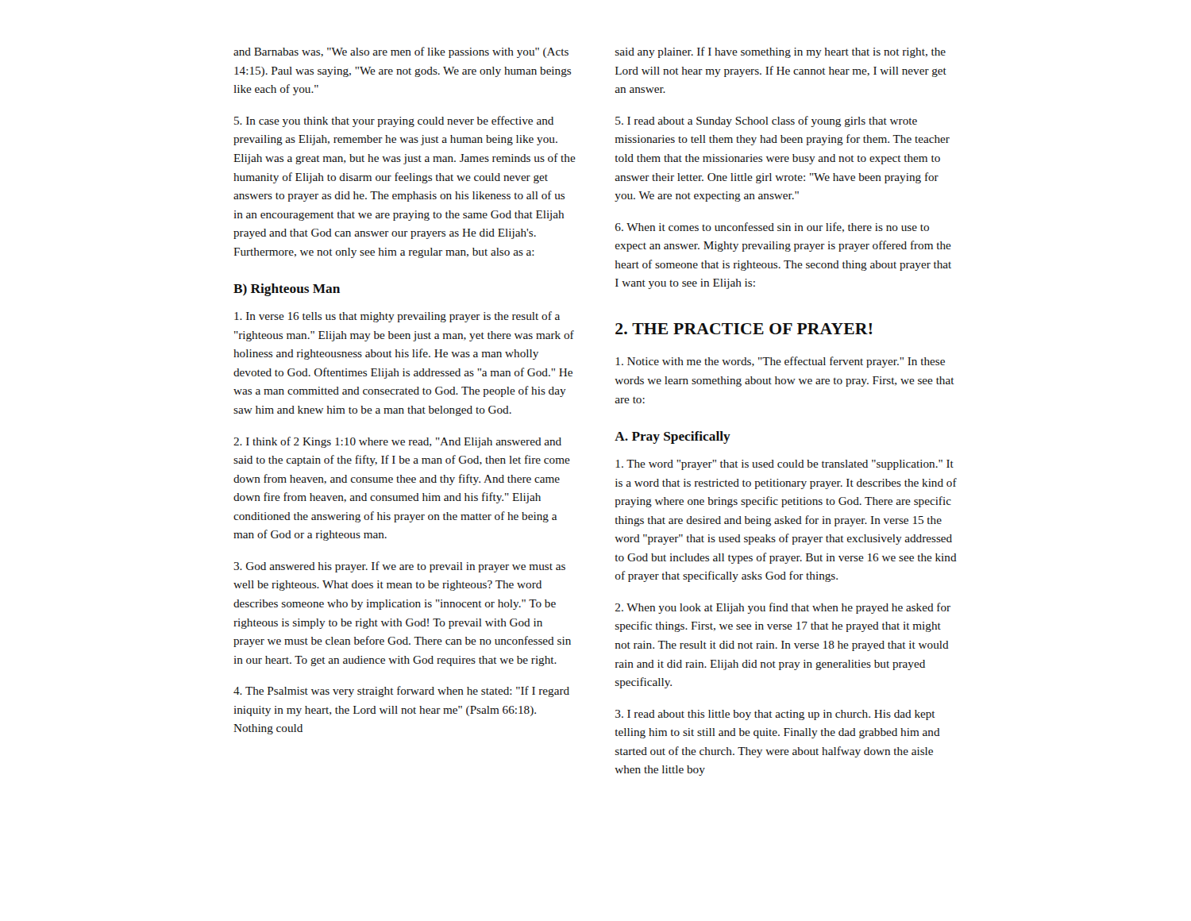and Barnabas was, "We also are men of like passions with you" (Acts 14:15). Paul was saying, "We are not gods. We are only human beings like each of you."
5. In case you think that your praying could never be effective and prevailing as Elijah, remember he was just a human being like you. Elijah was a great man, but he was just a man. James reminds us of the humanity of Elijah to disarm our feelings that we could never get answers to prayer as did he. The emphasis on his likeness to all of us in an encouragement that we are praying to the same God that Elijah prayed and that God can answer our prayers as He did Elijah's. Furthermore, we not only see him a regular man, but also as a:
B) Righteous Man
1. In verse 16 tells us that mighty prevailing prayer is the result of a "righteous man." Elijah may be been just a man, yet there was mark of holiness and righteousness about his life. He was a man wholly devoted to God. Oftentimes Elijah is addressed as "a man of God." He was a man committed and consecrated to God. The people of his day saw him and knew him to be a man that belonged to God.
2. I think of 2 Kings 1:10 where we read, "And Elijah answered and said to the captain of the fifty, If I be a man of God, then let fire come down from heaven, and consume thee and thy fifty. And there came down fire from heaven, and consumed him and his fifty." Elijah conditioned the answering of his prayer on the matter of he being a man of God or a righteous man.
3. God answered his prayer. If we are to prevail in prayer we must as well be righteous. What does it mean to be righteous? The word describes someone who by implication is "innocent or holy." To be righteous is simply to be right with God! To prevail with God in prayer we must be clean before God. There can be no unconfessed sin in our heart. To get an audience with God requires that we be right.
4. The Psalmist was very straight forward when he stated: "If I regard iniquity in my heart, the Lord will not hear me" (Psalm 66:18). Nothing could
said any plainer. If I have something in my heart that is not right, the Lord will not hear my prayers. If He cannot hear me, I will never get an answer.
5. I read about a Sunday School class of young girls that wrote missionaries to tell them they had been praying for them. The teacher told them that the missionaries were busy and not to expect them to answer their letter. One little girl wrote: "We have been praying for you. We are not expecting an answer."
6. When it comes to unconfessed sin in our life, there is no use to expect an answer. Mighty prevailing prayer is prayer offered from the heart of someone that is righteous. The second thing about prayer that I want you to see in Elijah is:
2. THE PRACTICE OF PRAYER!
1. Notice with me the words, "The effectual fervent prayer." In these words we learn something about how we are to pray. First, we see that are to:
A. Pray Specifically
1. The word "prayer" that is used could be translated "supplication." It is a word that is restricted to petitionary prayer. It describes the kind of praying where one brings specific petitions to God. There are specific things that are desired and being asked for in prayer. In verse 15 the word "prayer" that is used speaks of prayer that exclusively addressed to God but includes all types of prayer. But in verse 16 we see the kind of prayer that specifically asks God for things.
2. When you look at Elijah you find that when he prayed he asked for specific things. First, we see in verse 17 that he prayed that it might not rain. The result it did not rain. In verse 18 he prayed that it would rain and it did rain. Elijah did not pray in generalities but prayed specifically.
3. I read about this little boy that acting up in church. His dad kept telling him to sit still and be quite. Finally the dad grabbed him and started out of the church. They were about halfway down the aisle when the little boy